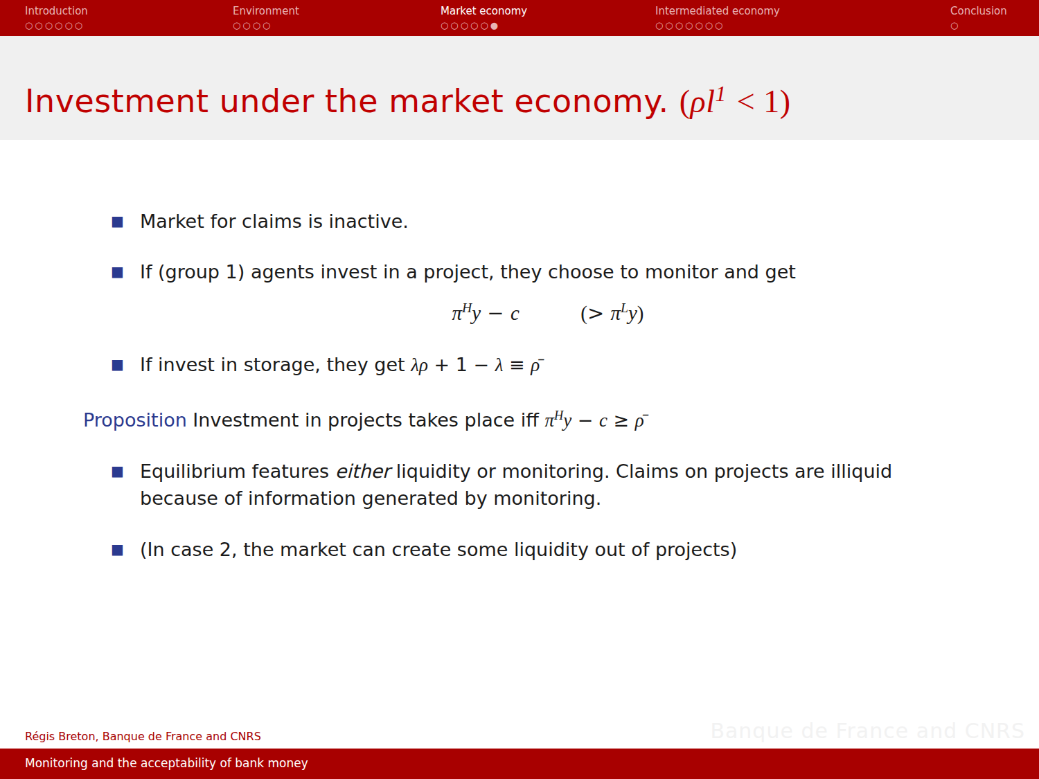Introduction
Environment
Market economy
Intermediated economy
Conclusion
Investment under the market economy. (ρl1 < 1)
Market for claims is inactive.
If (group 1) agents invest in a project, they choose to monitor and get
πHy − c (> πLy)
If invest in storage, they get λρ + 1 − λ ≡ ρ̄
Proposition Investment in projects takes place iff πHy − c ≥ ρ̄
Equilibrium features either liquidity or monitoring. Claims on projects are illiquid because of information generated by monitoring.
(In case 2, the market can create some liquidity out of projects)
Banque de France and CNRS
Régis Breton, Banque de France and CNRS
Monitoring and the acceptability of bank money